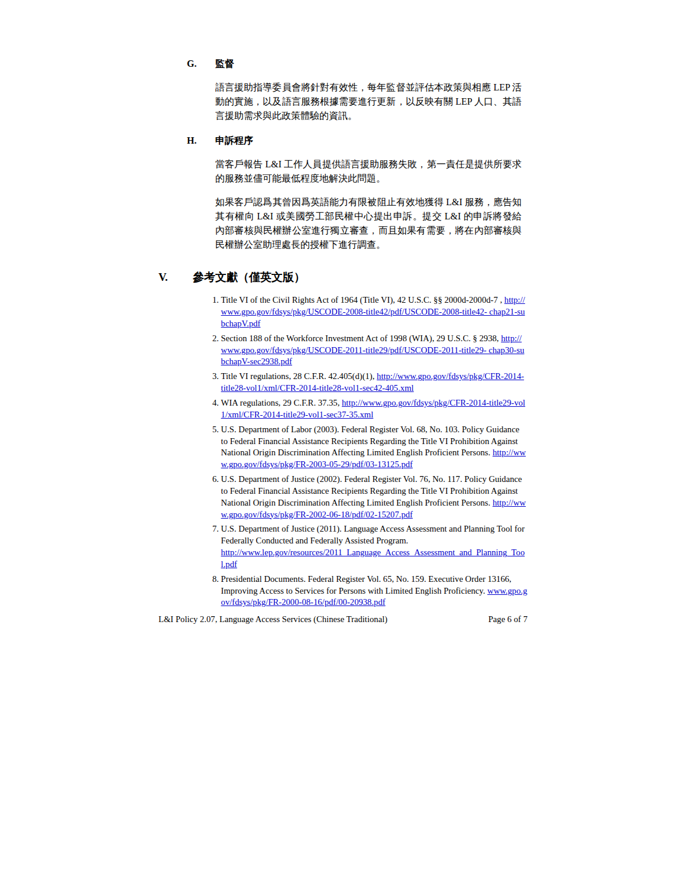G. 監督
語言援助指導委員會將針對有效性，每年監督並評估本政策與相應 LEP 活動的實施，以及語言服務根據需要進行更新，以反映有關 LEP 人口、其語言援助需求與此政策體驗的資訊。
H. 申訴程序
當客戶報告 L&I 工作人員提供語言援助服務失敗，第一責任是提供所要求的服務並儘可能最低程度地解決此問題。
如果客戶認爲其曾因爲英語能力有限被阻止有效地獲得 L&I 服務，應告知其有權向 L&I 或美國勞工部民權中心提出申訴。提交 L&I 的申訴將發給內部審核與民權辦公室進行獨立審查，而且如果有需要，將在內部審核與民權辦公室助理處長的授權下進行調查。
V. 參考文獻（僅英文版）
Title VI of the Civil Rights Act of 1964 (Title VI), 42 U.S.C. §§ 2000d-2000d-7 , http://www.gpo.gov/fdsys/pkg/USCODE-2008-title42/pdf/USCODE-2008-title42- chap21-subchapV.pdf
Section 188 of the Workforce Investment Act of 1998 (WIA), 29 U.S.C. § 2938, http://www.gpo.gov/fdsys/pkg/USCODE-2011-title29/pdf/USCODE-2011-title29- chap30-subchapV-sec2938.pdf
Title VI regulations, 28 C.F.R. 42.405(d)(1), http://www.gpo.gov/fdsys/pkg/CFR-2014- title28-vol1/xml/CFR-2014-title28-vol1-sec42-405.xml
WIA regulations, 29 C.F.R. 37.35, http://www.gpo.gov/fdsys/pkg/CFR-2014-title29-vol1/xml/CFR-2014-title29-vol1-sec37-35.xml
U.S. Department of Labor (2003). Federal Register Vol. 68, No. 103. Policy Guidance to Federal Financial Assistance Recipients Regarding the Title VI Prohibition Against National Origin Discrimination Affecting Limited English Proficient Persons. http://www.gpo.gov/fdsys/pkg/FR-2003-05-29/pdf/03-13125.pdf
U.S. Department of Justice (2002). Federal Register Vol. 76, No. 117. Policy Guidance to Federal Financial Assistance Recipients Regarding the Title VI Prohibition Against National Origin Discrimination Affecting Limited English Proficient Persons. http://www.gpo.gov/fdsys/pkg/FR-2002-06-18/pdf/02-15207.pdf
U.S. Department of Justice (2011). Language Access Assessment and Planning Tool for Federally Conducted and Federally Assisted Program.
http://www.lep.gov/resources/2011_Language_Access_Assessment_and_Planning_Tool.pdf
Presidential Documents. Federal Register Vol. 65, No. 159. Executive Order 13166, Improving Access to Services for Persons with Limited English Proficiency. www.gpo.gov/fdsys/pkg/FR-2000-08-16/pdf/00-20938.pdf
L&I Policy 2.07, Language Access Services (Chinese Traditional) Page 6 of 7